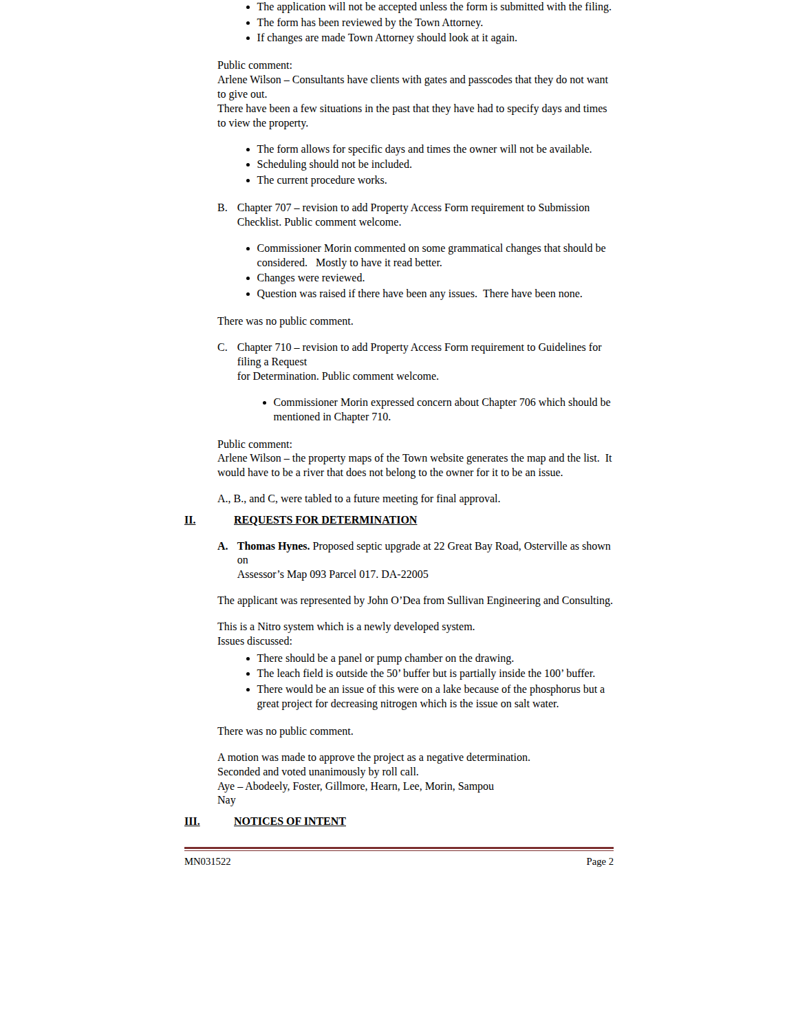The application will not be accepted unless the form is submitted with the filing.
The form has been reviewed by the Town Attorney.
If changes are made Town Attorney should look at it again.
Public comment:
Arlene Wilson – Consultants have clients with gates and passcodes that they do not want to give out.
There have been a few situations in the past that they have had to specify days and times to view the property.
The form allows for specific days and times the owner will not be available.
Scheduling should not be included.
The current procedure works.
B.
Chapter 707 – revision to add Property Access Form requirement to Submission Checklist. Public comment welcome.
Commissioner Morin commented on some grammatical changes that should be considered. Mostly to have it read better.
Changes were reviewed.
Question was raised if there have been any issues. There have been none.
There was no public comment.
C.
Chapter 710 – revision to add Property Access Form requirement to Guidelines for filing a Request
for Determination. Public comment welcome.
Commissioner Morin expressed concern about Chapter 706 which should be mentioned in Chapter 710.
Public comment:
Arlene Wilson – the property maps of the Town website generates the map and the list. It would have to be a river that does not belong to the owner for it to be an issue.
A., B., and C, were tabled to a future meeting for final approval.
II.
REQUESTS FOR DETERMINATION
A.
Thomas Hynes. Proposed septic upgrade at 22 Great Bay Road, Osterville as shown on
Assessor’s Map 093 Parcel 017. DA-22005
The applicant was represented by John O’Dea from Sullivan Engineering and Consulting.
This is a Nitro system which is a newly developed system.
Issues discussed:
There should be a panel or pump chamber on the drawing.
The leach field is outside the 50’ buffer but is partially inside the 100’ buffer.
There would be an issue of this were on a lake because of the phosphorus but a great project for decreasing nitrogen which is the issue on salt water.
There was no public comment.
A motion was made to approve the project as a negative determination.
Seconded and voted unanimously by roll call.
Aye – Abodeely, Foster, Gillmore, Hearn, Lee, Morin, Sampou
Nay
III.
NOTICES OF INTENT
MN031522 Page 2